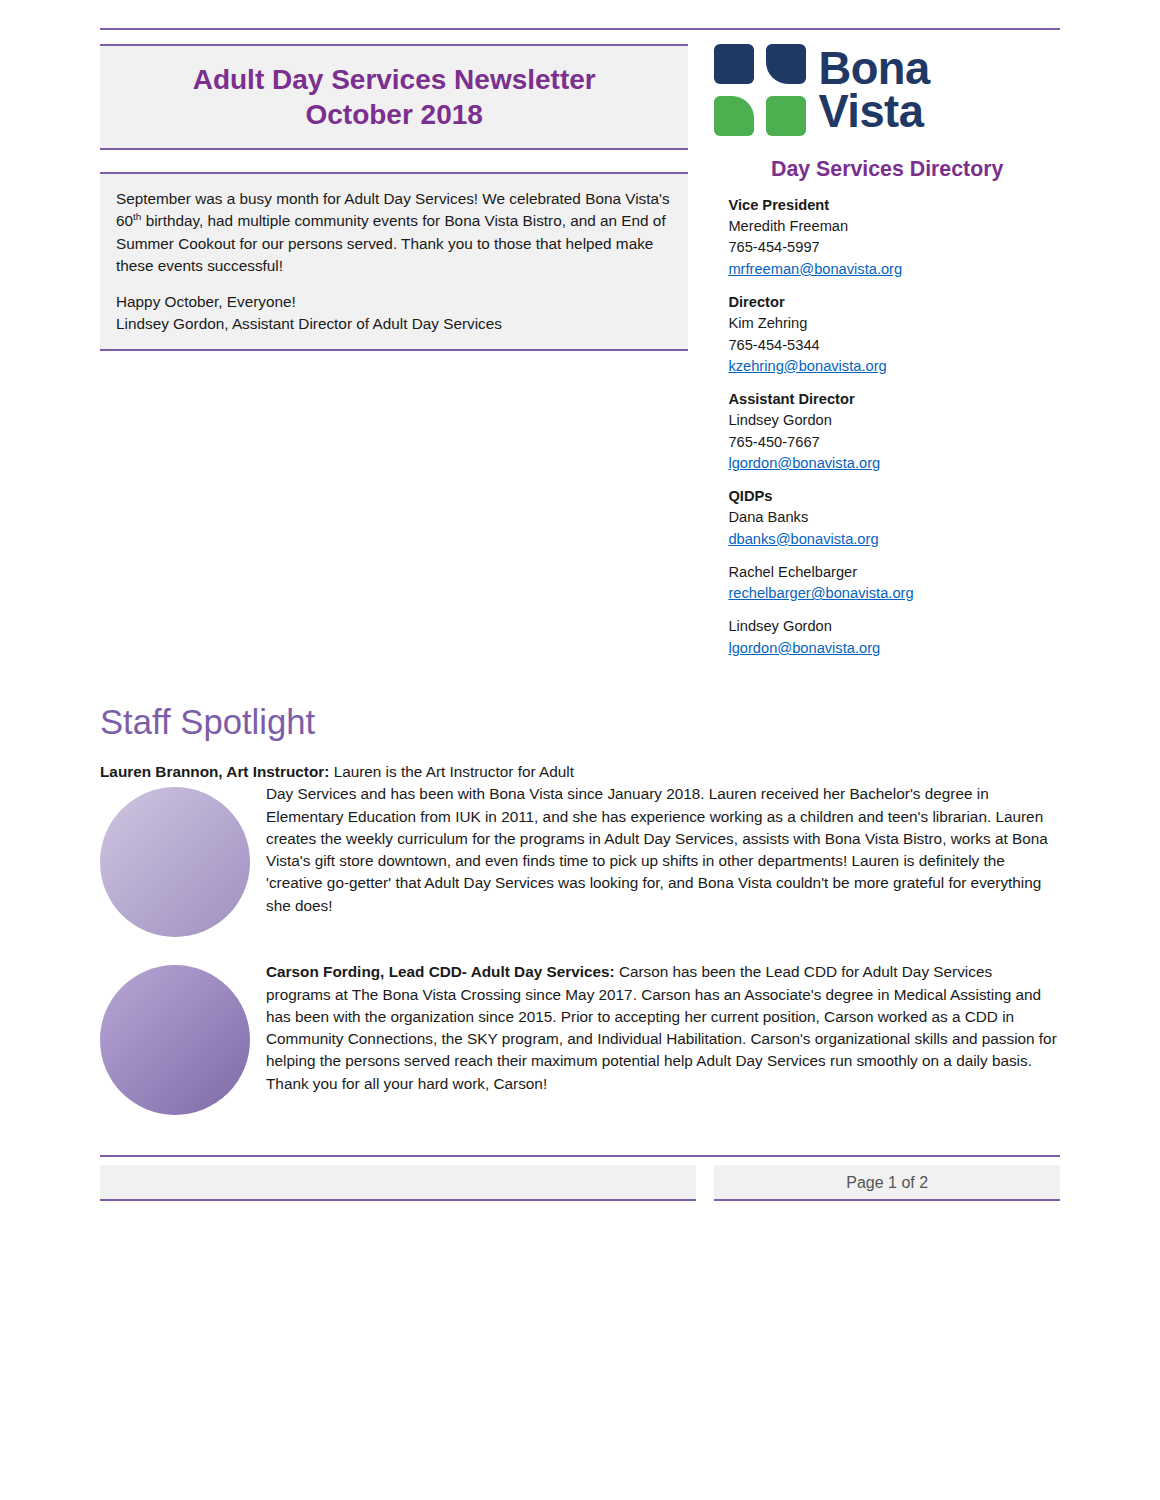Adult Day Services Newsletter
October 2018
September was a busy month for Adult Day Services! We celebrated Bona Vista's 60th birthday, had multiple community events for Bona Vista Bistro, and an End of Summer Cookout for our persons served. Thank you to those that helped make these events successful!
Happy October, Everyone!
Lindsey Gordon, Assistant Director of Adult Day Services
Bona Vista
Day Services Directory
Vice President
Meredith Freeman
765-454-5997
mrfreeman@bonavista.org
Director
Kim Zehring
765-454-5344
kzehring@bonavista.org
Assistant Director
Lindsey Gordon
765-450-7667
lgordon@bonavista.org
QIDPs
Dana Banks
dbanks@bonavista.org
Rachel Echelbarger
rechelbarger@bonavista.org
Lindsey Gordon
lgordon@bonavista.org
Staff Spotlight
Lauren Brannon, Art Instructor: Lauren is the Art Instructor for Adult
Day Services and has been with Bona Vista since January 2018. Lauren received her Bachelor's degree in Elementary Education from IUK in 2011, and she has experience working as a children and teen's librarian. Lauren creates the weekly curriculum for the programs in Adult Day Services, assists with Bona Vista Bistro, works at Bona Vista's gift store downtown, and even finds time to pick up shifts in other departments! Lauren is definitely the 'creative go-getter' that Adult Day Services was looking for, and Bona Vista couldn't be more grateful for everything she does!
Carson Fording, Lead CDD- Adult Day Services: Carson has been the Lead CDD for Adult Day Services programs at The Bona Vista Crossing since May 2017. Carson has an Associate's degree in Medical Assisting and has been with the organization since 2015. Prior to accepting her current position, Carson worked as a CDD in Community Connections, the SKY program, and Individual Habilitation. Carson's organizational skills and passion for helping the persons served reach their maximum potential help Adult Day Services run smoothly on a daily basis. Thank you for all your hard work, Carson!
Page 1 of 2